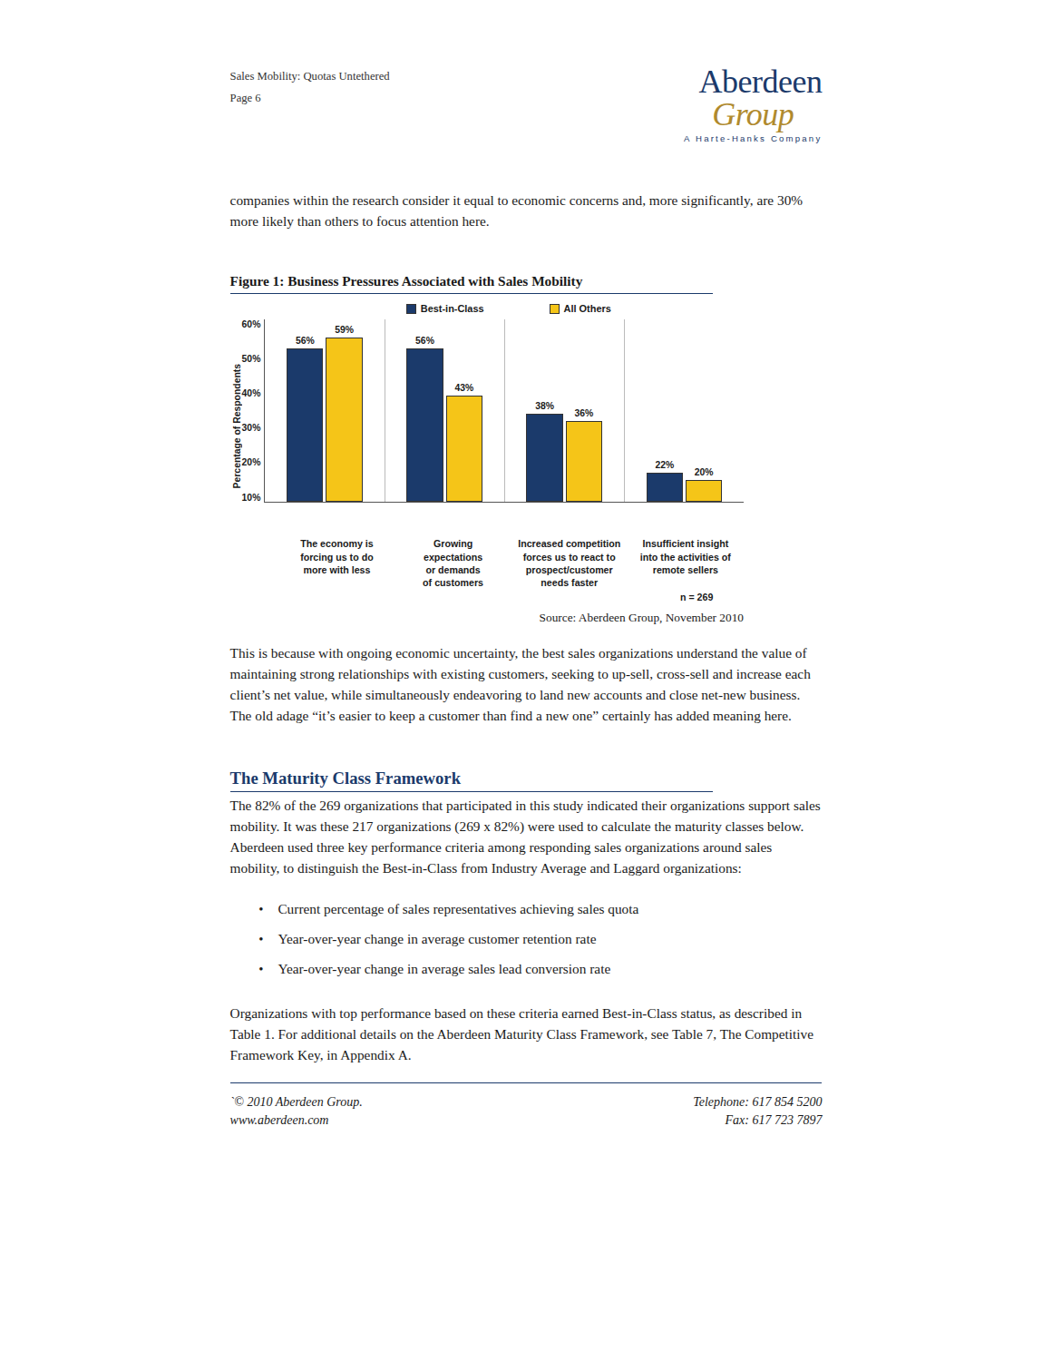Sales Mobility: Quotas Untethered
Page 6
Aberdeen Group
A Harte-Hanks Company
companies within the research consider it equal to economic concerns and, more significantly, are 30% more likely than others to focus attention here.
Figure 1: Business Pressures Associated with Sales Mobility
Best-in-Class All Others
Percentage of Respondents
60%
50%
40%
30%
20%
10%
56%
59%
56%
43%
38%
36%
22%
20%
The economy is
forcing us to do
more with less
Growing
expectations
or demands
of customers
Increased competition
forces us to react to
prospect/customer
needs faster
Insufficient insight
into the activities of
remote sellers
n = 269
Source: Aberdeen Group, November 2010
This is because with ongoing economic uncertainty, the best sales organizations understand the value of maintaining strong relationships with existing customers, seeking to up-sell, cross-sell and increase each client’s net value, while simultaneously endeavoring to land new accounts and close net-new business. The old adage “it’s easier to keep a customer than find a new one” certainly has added meaning here.
The Maturity Class Framework
The 82% of the 269 organizations that participated in this study indicated their organizations support sales mobility. It was these 217 organizations (269 x 82%) were used to calculate the maturity classes below. Aberdeen used three key performance criteria among responding sales organizations around sales mobility, to distinguish the Best-in-Class from Industry Average and Laggard organizations:
Current percentage of sales representatives achieving sales quota
Year-over-year change in average customer retention rate
Year-over-year change in average sales lead conversion rate
Organizations with top performance based on these criteria earned Best-in-Class status, as described in Table 1. For additional details on the Aberdeen Maturity Class Framework, see Table 7, The Competitive Framework Key, in Appendix A.
`© 2010 Aberdeen Group.
www.aberdeen.com
Telephone: 617 854 5200
Fax: 617 723 7897